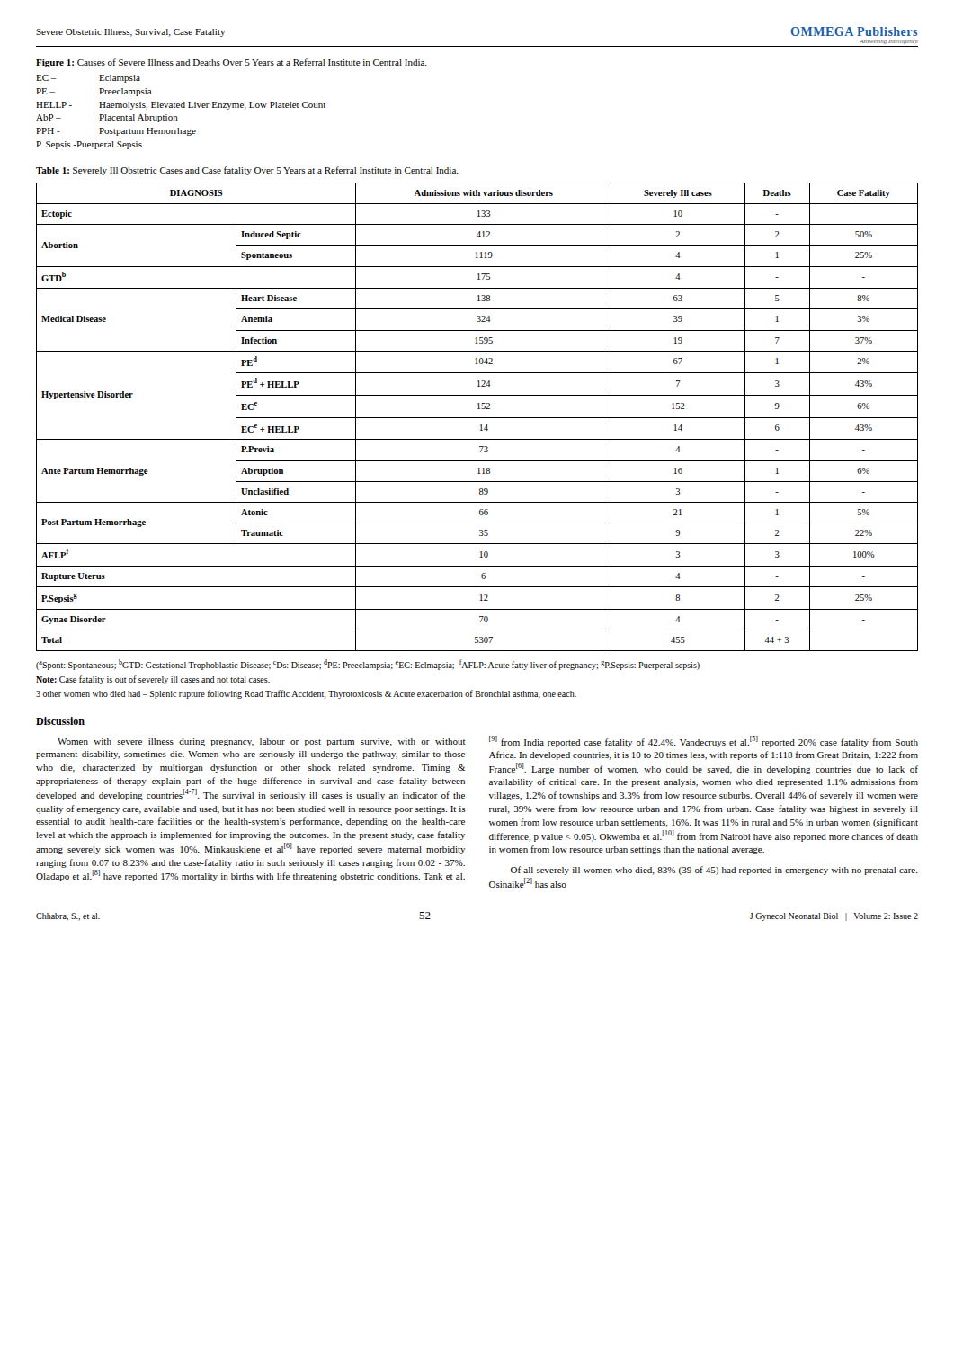OMMEGA Publishers
Answering Intelligence
Severe Obstetric Illness, Survival, Case Fatality
Figure 1: Causes of Severe Illness and Deaths Over 5 Years at a Referral Institute in Central India.
EC –Eclampsia
PE –Preeclampsia
HELLP -Haemolysis, Elevated Liver Enzyme, Low Platelet Count
AbP –Placental Abruption
PPH -Postpartum Hemorrhage
P. Sepsis -Puerperal Sepsis
Table 1: Severely Ill Obstetric Cases and Case fatality Over 5 Years at a Referral Institute in Central India.
| DIAGNOSIS | Admissions with various disorders | Severely Ill cases | Deaths | Case Fatality |
| --- | --- | --- | --- | --- |
| Ectopic | 133 | 10 | - | |
| Abortion | Induced Septic | 412 | 2 | 2 | 50% |
| Spontaneous | 1119 | 4 | 1 | 25% |
| GTD b | 175 | 4 | - | - |
| Medical Disease | Heart Disease | 138 | 63 | 5 | 8% |
| Anemia | 324 | 39 | 1 | 3% |
| Infection | 1595 | 19 | 7 | 37% |
| Hypertensive Disorder | PE d | 1042 | 67 | 1 | 2% |
| PE d + HELLP | 124 | 7 | 3 | 43% |
| EC e | 152 | 152 | 9 | 6% |
| EC e + HELLP | 14 | 14 | 6 | 43% |
| Ante Partum Hemorrhage | P.Previa | 73 | 4 | - | - |
| Abruption | 118 | 16 | 1 | 6% |
| Unclasiified | 89 | 3 | - | - |
| Post Partum Hemorrhage | Atonic | 66 | 21 | 1 | 5% |
| Traumatic | 35 | 9 | 2 | 22% |
| AFLP f | 10 | 3 | 3 | 100% |
| Rupture Uterus | 6 | 4 | - | - |
| P.Sepsis g | 12 | 8 | 2 | 25% |
| Gynae Disorder | 70 | 4 | - | - |
| Total | 5307 | 455 | 44 + 3 | |
(aSpont: Spontaneous; bGTD: Gestational Trophoblastic Disease; cDs: Disease; dPE: Preeclampsia; eEC: Eclmapsia; fAFLP: Acute fatty liver of pregnancy; gP.Sepsis: Puerperal sepsis)
Note: Case fatality is out of severely ill cases and not total cases.
3 other women who died had – Splenic rupture following Road Traffic Accident, Thyrotoxicosis & Acute exacerbation of Bronchial asthma, one each.
Discussion
Women with severe illness during pregnancy, labour or post partum survive, with or without permanent disability, sometimes die. Women who are seriously ill undergo the pathway, similar to those who die, characterized by multiorgan dysfunction or other shock related syndrome. Timing & appropriateness of therapy explain part of the huge difference in survival and case fatality between developed and developing countries[4-7]. The survival in seriously ill cases is usually an indicator of the quality of emergency care, available and used, but it has not been studied well in resource poor settings. It is essential to audit health-care facilities or the health-system’s performance, depending on the health-care level at which the approach is implemented for improving the outcomes. In the present study, case fatality among severely sick women was 10%. Minkauskiene et al[6] have reported severe maternal morbidity ranging from 0.07 to 8.23% and the case-fatality ratio in such seriously ill cases ranging from 0.02 - 37%. Oladapo et al.[8] have reported 17% mortality in births with life threatening obstetric conditions. Tank et al.[9] from India reported case fatality of 42.4%. Vandecruys et al.[5] reported 20% case fatality from South Africa. In developed countries, it is 10 to 20 times less, with reports of 1:118 from Great Britain, 1:222 from France[6]. Large number of women, who could be saved, die in developing countries due to lack of availability of critical care. In the present analysis, women who died represented 1.1% admissions from villages, 1.2% of townships and 3.3% from low resource suburbs. Overall 44% of severely ill women were rural, 39% were from low resource urban and 17% from urban. Case fatality was highest in severely ill women from low resource urban settlements, 16%. It was 11% in rural and 5% in urban women (significant difference, p value < 0.05). Okwemba et al.[10] from from Nairobi have also reported more chances of death in women from low resource urban settings than the national average.
Of all severely ill women who died, 83% (39 of 45) had reported in emergency with no prenatal care. Osinaike[2] has also
Chhabra, S., et al.
52
J Gynecol Neonatal Biol | Volume 2: Issue 2